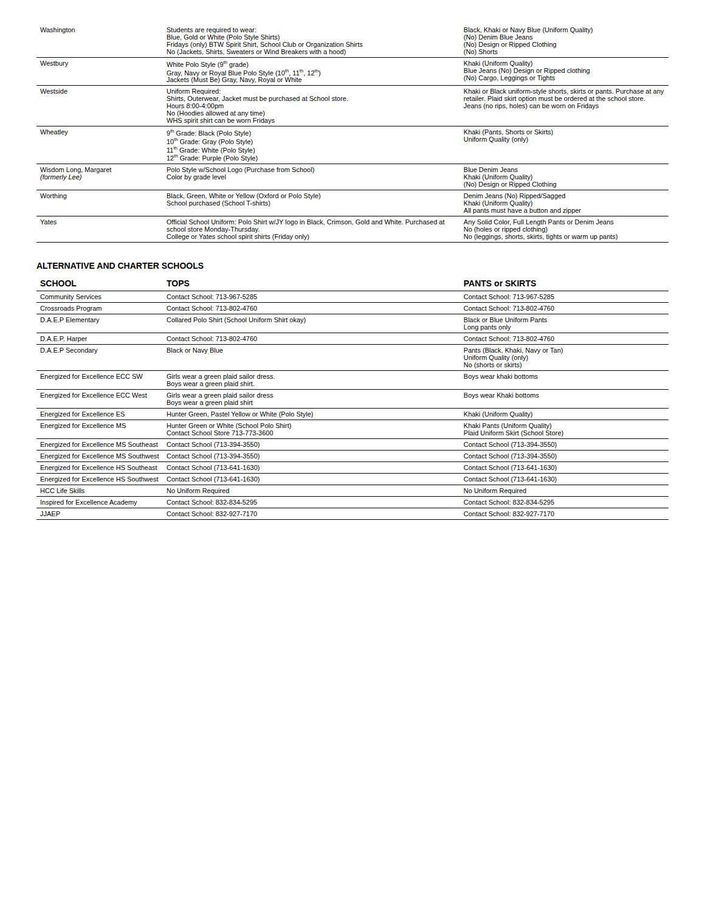| Washington | Students are required to wear: Blue, Gold or White (Polo Style Shirts) Fridays (only) BTW Spirit Shirt, School Club or Organization Shirts No (Jackets, Shirts, Sweaters or Wind Breakers with a hood) | Black, Khaki or Navy Blue (Uniform Quality) (No) Denim Blue Jeans (No) Design or Ripped Clothing (No) Shorts |
| Westbury | White Polo Style (9 th grade) Gray, Navy or Royal Blue Polo Style (10 th , 11 th , 12 th ) Jackets (Must Be) Gray, Navy, Royal or White | Khaki (Uniform Quality) Blue Jeans (No) Design or Ripped clothing (No) Cargo, Leggings or Tights |
| Westside | Uniform Required: Shirts, Outerwear, Jacket must be purchased at School store. Hours 8:00-4:00pm No (Hoodies allowed at any time) WHS spirit shirt can be worn Fridays | Khaki or Black uniform-style shorts, skirts or pants. Purchase at any retailer. Plaid skirt option must be ordered at the school store. Jeans (no rips, holes) can be worn on Fridays |
| Wheatley | 9 th Grade: Black (Polo Style) 10 th Grade: Gray (Polo Style) 11 th Grade: White (Polo Style) 12 th Grade: Purple (Polo Style) | Khaki (Pants, Shorts or Skirts) Uniform Quality (only) |
| Wisdom Long, Margaret (formerly Lee) | Polo Style w/School Logo (Purchase from School) Color by grade level | Blue Denim Jeans Khaki (Uniform Quality) (No) Design or Ripped Clothing |
| Worthing | Black, Green, White or Yellow (Oxford or Polo Style) School purchased (School T-shirts) | Denim Jeans (No) Ripped/Sagged Khaki (Uniform Quality) All pants must have a button and zipper |
| Yates | Official School Uniform: Polo Shirt w/JY logo in Black, Crimson, Gold and White. Purchased at school store Monday-Thursday. College or Yates school spirit shirts (Friday only) | Any Solid Color, Full Length Pants or Denim Jeans No (holes or ripped clothing) No (leggings, shorts, skirts, tights or warm up pants) |
ALTERNATIVE AND CHARTER SCHOOLS
| SCHOOL | TOPS | PANTS or SKIRTS |
| Community Services | Contact School: 713-967-5285 | Contact School: 713-967-5285 |
| Crossroads Program | Contact School: 713-802-4760 | Contact School: 713-802-4760 |
| D.A.E.P Elementary | Collared Polo Shirt (School Uniform Shirt okay) | Black or Blue Uniform Pants Long pants only |
| D.A.E.P. Harper | Contact School: 713-802-4760 | Contact School: 713-802-4760 |
| D.A.E.P Secondary | Black or Navy Blue | Pants (Black, Khaki, Navy or Tan) Uniform Quality (only) No (shorts or skirts) |
| Energized for Excellence ECC SW | Girls wear a green plaid sailor dress. Boys wear a green plaid shirt. | Boys wear khaki bottoms |
| Energized for Excellence ECC West | Girls wear a green plaid sailor dress Boys wear a green plaid shirt | Boys wear Khaki bottoms |
| Energized for Excellence ES | Hunter Green, Pastel Yellow or White (Polo Style) | Khaki (Uniform Quality) |
| Energized for Excellence MS | Hunter Green or White (School Polo Shirt) Contact School Store 713-773-3600 | Khaki Pants (Uniform Quality) Plaid Uniform Skirt (School Store) |
| Energized for Excellence MS Southeast | Contact School (713-394-3550) | Contact School (713-394-3550) |
| Energized for Excellence MS Southwest | Contact School (713-394-3550) | Contact School (713-394-3550) |
| Energized for Excellence HS Southeast | Contact School (713-641-1630) | Contact School (713-641-1630) |
| Energized for Excellence HS Southwest | Contact School (713-641-1630) | Contact School (713-641-1630) |
| HCC Life Skills | No Uniform Required | No Uniform Required |
| Inspired for Excellence Academy | Contact School: 832-834-5295 | Contact School: 832-834-5295 |
| JJAEP | Contact School: 832-927-7170 | Contact School: 832-927-7170 |